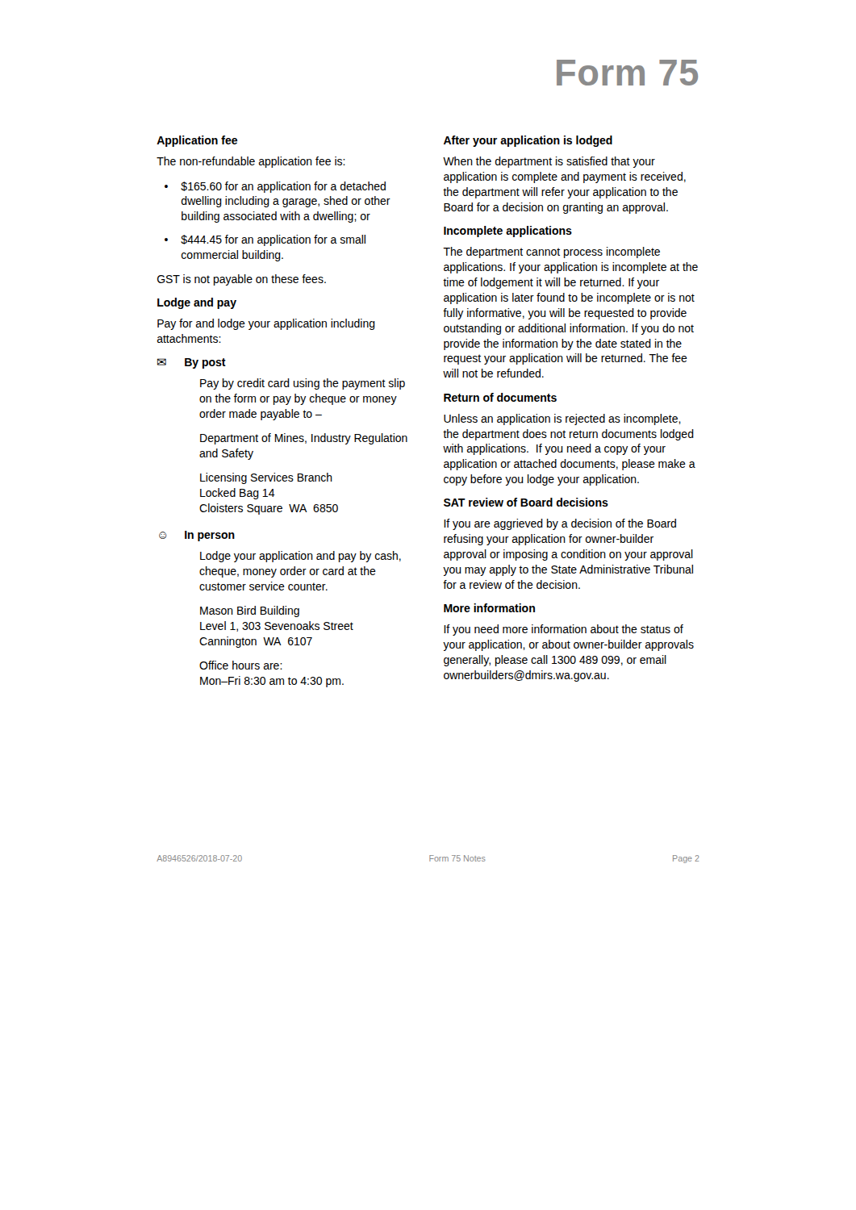Form 75
Application fee
The non-refundable application fee is:
$165.60 for an application for a detached dwelling including a garage, shed or other building associated with a dwelling; or
$444.45 for an application for a small commercial building.
GST is not payable on these fees.
Lodge and pay
Pay for and lodge your application including attachments:
✉
By post
Pay by credit card using the payment slip on the form or pay by cheque or money order made payable to –
Department of Mines, Industry Regulation and Safety
Licensing Services Branch
Locked Bag 14
Cloisters Square WA 6850
☺
In person
Lodge your application and pay by cash, cheque, money order or card at the customer service counter.
Mason Bird Building
Level 1, 303 Sevenoaks Street
Cannington WA 6107
Office hours are:
Mon–Fri 8:30 am to 4:30 pm.
After your application is lodged
When the department is satisfied that your application is complete and payment is received, the department will refer your application to the Board for a decision on granting an approval.
Incomplete applications
The department cannot process incomplete applications. If your application is incomplete at the time of lodgement it will be returned. If your application is later found to be incomplete or is not fully informative, you will be requested to provide outstanding or additional information. If you do not provide the information by the date stated in the request your application will be returned. The fee will not be refunded.
Return of documents
Unless an application is rejected as incomplete, the department does not return documents lodged with applications. If you need a copy of your application or attached documents, please make a copy before you lodge your application.
SAT review of Board decisions
If you are aggrieved by a decision of the Board refusing your application for owner-builder approval or imposing a condition on your approval you may apply to the State Administrative Tribunal for a review of the decision.
More information
If you need more information about the status of your application, or about owner-builder approvals generally, please call 1300 489 099, or email ownerbuilders@dmirs.wa.gov.au.
A8946526/2018-07-20
Form 75 Notes
Page 2